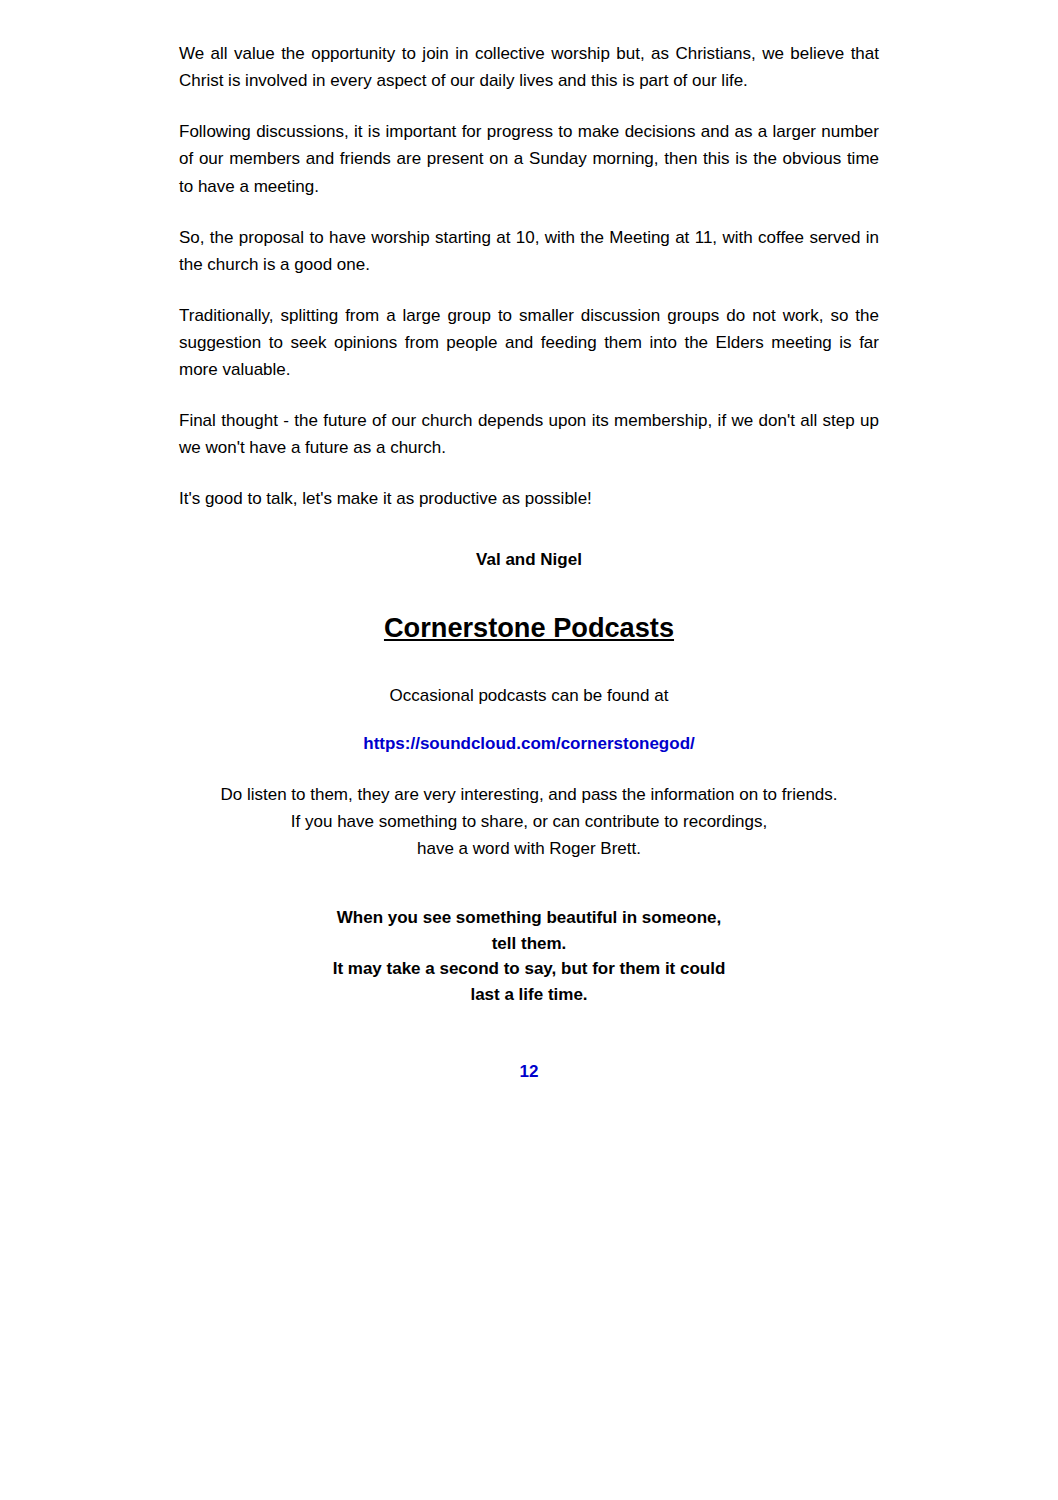We all value the opportunity to join in collective worship but, as Christians, we believe that Christ is involved in every aspect of our daily lives and this is part of our life.
Following discussions, it is important for progress to make decisions and as a larger number of our members and friends are present on a Sunday morning, then this is the obvious time to have a meeting.
So, the proposal to have worship starting at 10, with the Meeting at 11, with coffee served in the church is a good one.
Traditionally, splitting from a large group to smaller discussion groups do not work, so the suggestion to seek opinions from people and feeding them into the Elders meeting is far more valuable.
Final thought - the future of our church depends upon its membership, if we don't all step up we won't have a future as a church.
It's good to talk, let's make it as productive as possible!
Val and Nigel
Cornerstone Podcasts
Occasional podcasts can be found at
https://soundcloud.com/cornerstonegod/
Do listen to them, they are very interesting, and pass the information on to friends.
If you have something to share, or can contribute to recordings,
have a word with Roger Brett.
When you see something beautiful in someone,
tell them.
It may take a second to say, but for them it could
last a life time.
12